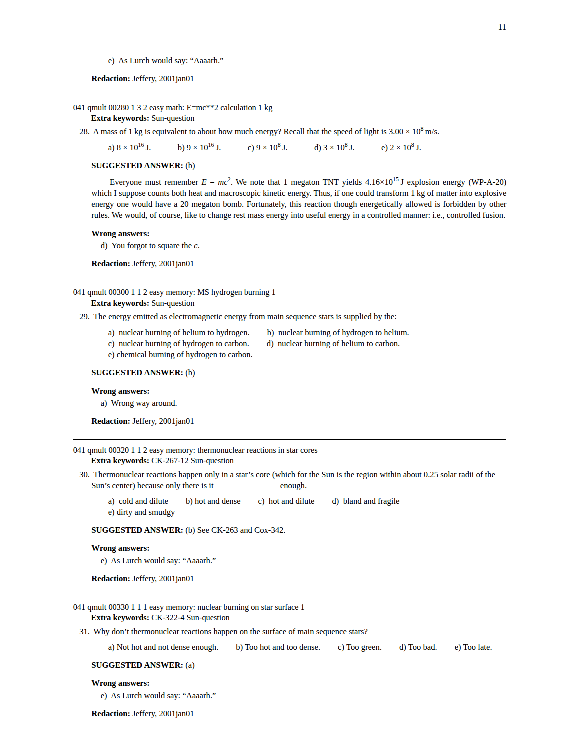11
e) As Lurch would say: “Aaaarh.”
Redaction: Jeffery, 2001jan01
041 qmult 00280 1 3 2 easy math: E=mc**2 calculation 1 kg Extra keywords: Sun-question
28. A mass of 1 kg is equivalent to about how much energy? Recall that the speed of light is 3.00 × 108 m/s.
a) 8 × 1016 J. b) 9 × 1016 J. c) 9 × 108 J. d) 3 × 108 J. e) 2 × 108 J.
SUGGESTED ANSWER: (b)
Everyone must remember E = mc2. We note that 1 megaton TNT yields 4.16×1015 J explosion energy (WP-A-20) which I suppose counts both heat and macroscopic kinetic energy. Thus, if one could transform 1 kg of matter into explosive energy one would have a 20 megaton bomb. Fortunately, this reaction though energetically allowed is forbidden by other rules. We would, of course, like to change rest mass energy into useful energy in a controlled manner: i.e., controlled fusion.
Wrong answers:
d) You forgot to square the c.
Redaction: Jeffery, 2001jan01
041 qmult 00300 1 1 2 easy memory: MS hydrogen burning 1 Extra keywords: Sun-question
29. The energy emitted as electromagnetic energy from main sequence stars is supplied by the:
a) nuclear burning of helium to hydrogen. b) nuclear burning of hydrogen to helium.
c) nuclear burning of hydrogen to carbon. d) nuclear burning of helium to carbon.
e) chemical burning of hydrogen to carbon.
SUGGESTED ANSWER: (b)
Wrong answers:
a) Wrong way around.
Redaction: Jeffery, 2001jan01
041 qmult 00320 1 1 2 easy memory: thermonuclear reactions in star cores Extra keywords: CK-267-12 Sun-question
30. Thermonuclear reactions happen only in a star’s core (which for the Sun is the region within about 0.25 solar radii of the Sun’s center) because only there is it enough.
a) cold and dilute b) hot and dense c) hot and dilute d) bland and fragile
e) dirty and smudgy
SUGGESTED ANSWER: (b) See CK-263 and Cox-342.
Wrong answers:
e) As Lurch would say: “Aaaarh.”
Redaction: Jeffery, 2001jan01
041 qmult 00330 1 1 1 easy memory: nuclear burning on star surface 1 Extra keywords: CK-322-4 Sun-question
31. Why don’t thermonuclear reactions happen on the surface of main sequence stars?
a) Not hot and not dense enough. b) Too hot and too dense. c) Too green. d) Too bad. e) Too late.
SUGGESTED ANSWER: (a)
Wrong answers:
e) As Lurch would say: “Aaaarh.”
Redaction: Jeffery, 2001jan01